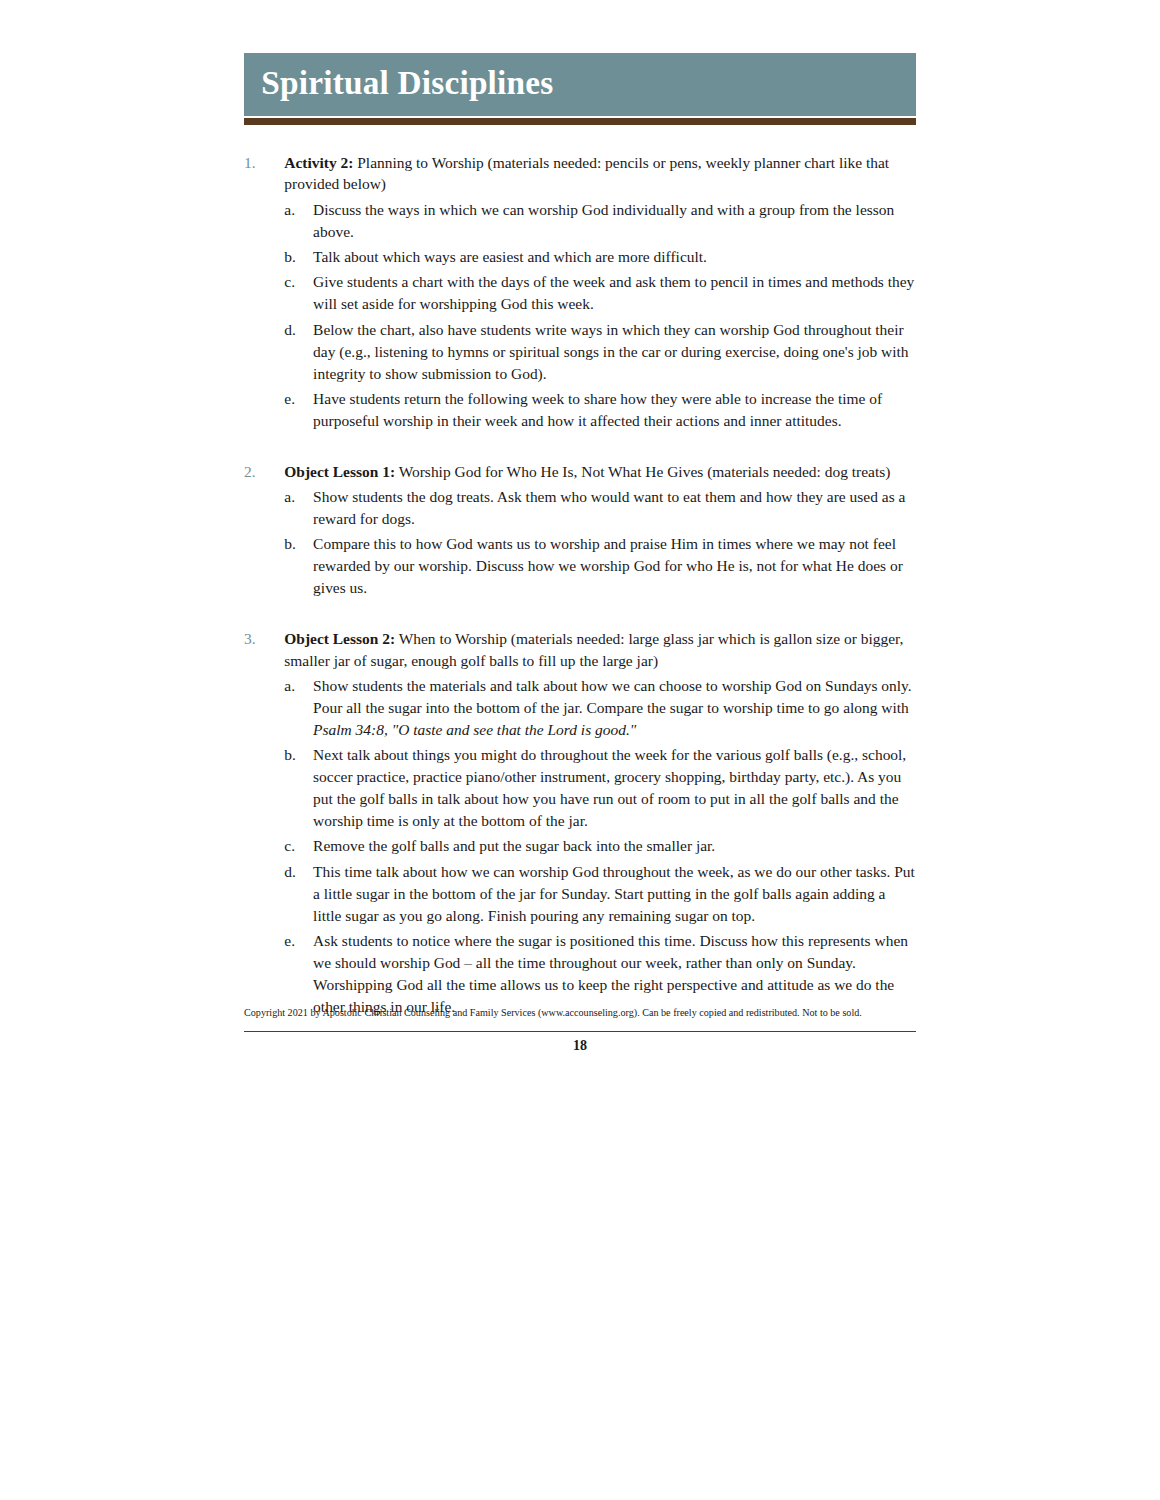Spiritual Disciplines
Activity 2: Planning to Worship (materials needed: pencils or pens, weekly planner chart like that provided below)
Discuss the ways in which we can worship God individually and with a group from the lesson above.
Talk about which ways are easiest and which are more difficult.
Give students a chart with the days of the week and ask them to pencil in times and methods they will set aside for worshipping God this week.
Below the chart, also have students write ways in which they can worship God throughout their day (e.g., listening to hymns or spiritual songs in the car or during exercise, doing one's job with integrity to show submission to God).
Have students return the following week to share how they were able to increase the time of purposeful worship in their week and how it affected their actions and inner attitudes.
Object Lesson 1: Worship God for Who He Is, Not What He Gives (materials needed: dog treats)
Show students the dog treats. Ask them who would want to eat them and how they are used as a reward for dogs.
Compare this to how God wants us to worship and praise Him in times where we may not feel rewarded by our worship. Discuss how we worship God for who He is, not for what He does or gives us.
Object Lesson 2: When to Worship (materials needed: large glass jar which is gallon size or bigger, smaller jar of sugar, enough golf balls to fill up the large jar)
Show students the materials and talk about how we can choose to worship God on Sundays only. Pour all the sugar into the bottom of the jar. Compare the sugar to worship time to go along with Psalm 34:8, "O taste and see that the Lord is good."
Next talk about things you might do throughout the week for the various golf balls (e.g., school, soccer practice, practice piano/other instrument, grocery shopping, birthday party, etc.). As you put the golf balls in talk about how you have run out of room to put in all the golf balls and the worship time is only at the bottom of the jar.
Remove the golf balls and put the sugar back into the smaller jar.
This time talk about how we can worship God throughout the week, as we do our other tasks. Put a little sugar in the bottom of the jar for Sunday. Start putting in the golf balls again adding a little sugar as you go along. Finish pouring any remaining sugar on top.
Ask students to notice where the sugar is positioned this time. Discuss how this represents when we should worship God – all the time throughout our week, rather than only on Sunday. Worshipping God all the time allows us to keep the right perspective and attitude as we do the other things in our life.
Copyright 2021 by Apostolic Christian Counseling and Family Services (www.accounseling.org). Can be freely copied and redistributed. Not to be sold.
18